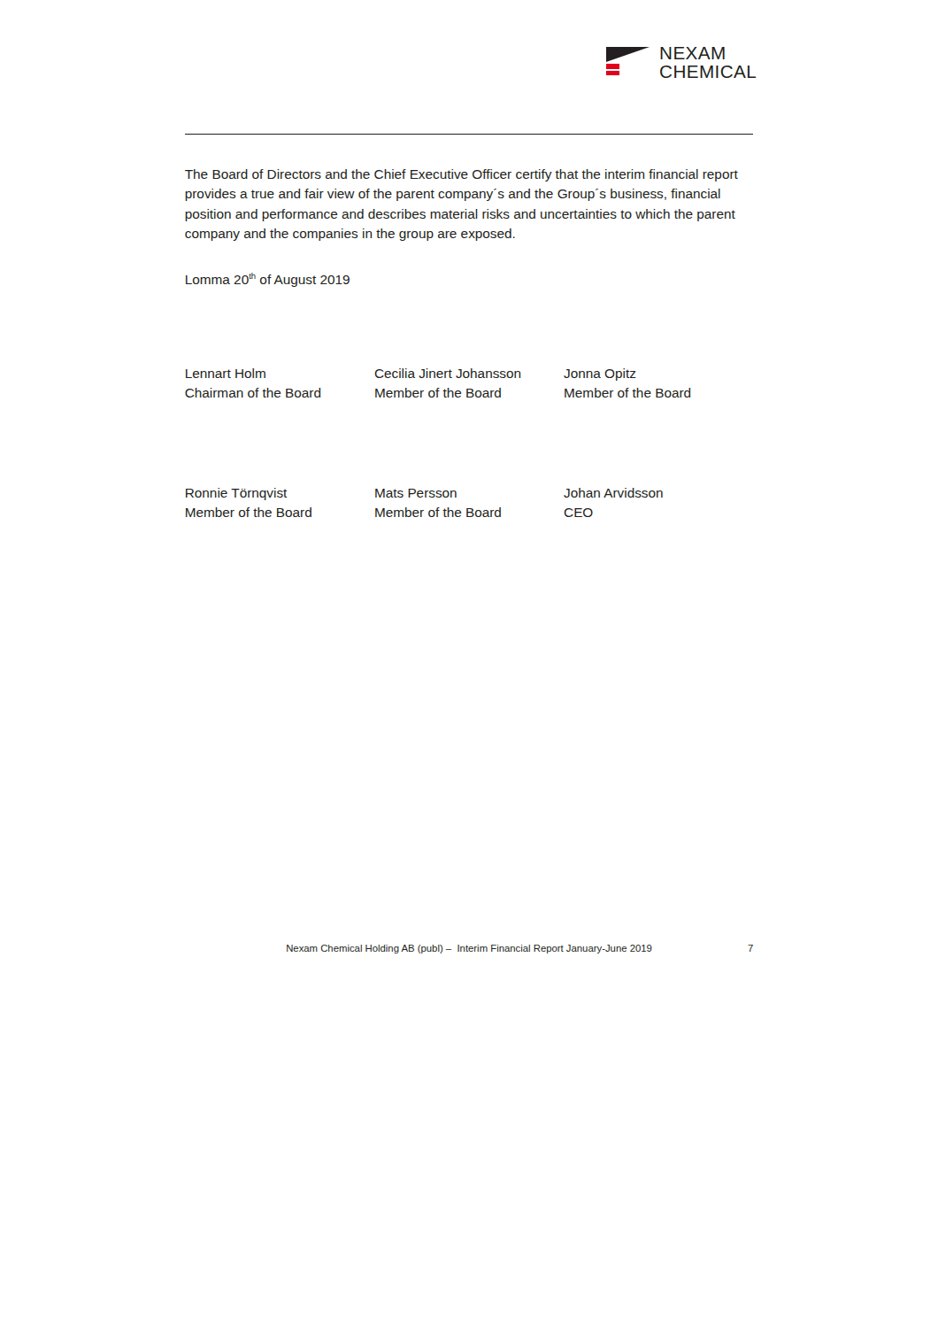Nexam Chemical
The Board of Directors and the Chief Executive Officer certify that the interim financial report provides a true and fair view of the parent company´s and the Group´s business, financial position and performance and describes material risks and uncertainties to which the parent company and the companies in the group are exposed.
Lomma 20th of August 2019
| Lennart Holm Chairman of the Board | Cecilia Jinert Johansson Member of the Board | Jonna Opitz Member of the Board |
| Ronnie Törnqvist Member of the Board | Mats Persson Member of the Board | Johan Arvidsson CEO |
Nexam Chemical Holding AB (publ) – Interim Financial Report January-June 2019
7